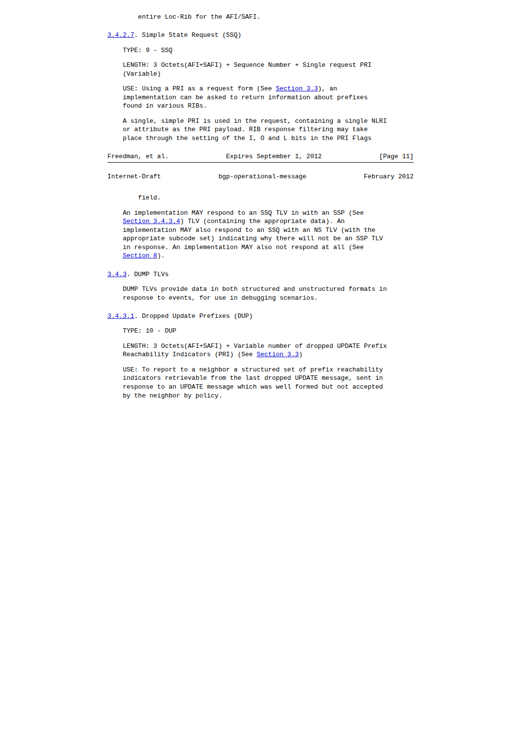entire Loc-Rib for the AFI/SAFI.
3.4.2.7. Simple State Request (SSQ)
TYPE: 9 - SSQ
LENGTH: 3 Octets(AFI+SAFI) + Sequence Number + Single request PRI
(Variable)
USE: Using a PRI as a request form (See Section 3.3), an
implementation can be asked to return information about prefixes
found in various RIBs.
A single, simple PRI is used in the request, containing a single NLRI
or attribute as the PRI payload. RIB response filtering may take
place through the setting of the I, O and L bits in the PRI Flags
Freedman, et al. Expires September 1, 2012 [Page 11]
Internet-Draft bgp-operational-message February 2012
field.
An implementation MAY respond to an SSQ TLV in with an SSP (See
Section 3.4.3.4) TLV (containing the appropriate data). An
implementation MAY also respond to an SSQ with an NS TLV (with the
appropriate subcode set) indicating why there will not be an SSP TLV
in response. An implementation MAY also not respond at all (See
Section 8).
3.4.3. DUMP TLVs
DUMP TLVs provide data in both structured and unstructured formats in
response to events, for use in debugging scenarios.
3.4.3.1. Dropped Update Prefixes (DUP)
TYPE: 10 - DUP
LENGTH: 3 Octets(AFI+SAFI) + Variable number of dropped UPDATE Prefix
Reachability Indicators (PRI) (See Section 3.3)
USE: To report to a neighbor a structured set of prefix reachability
indicators retrievable from the last dropped UPDATE message, sent in
response to an UPDATE message which was well formed but not accepted
by the neighbor by policy.